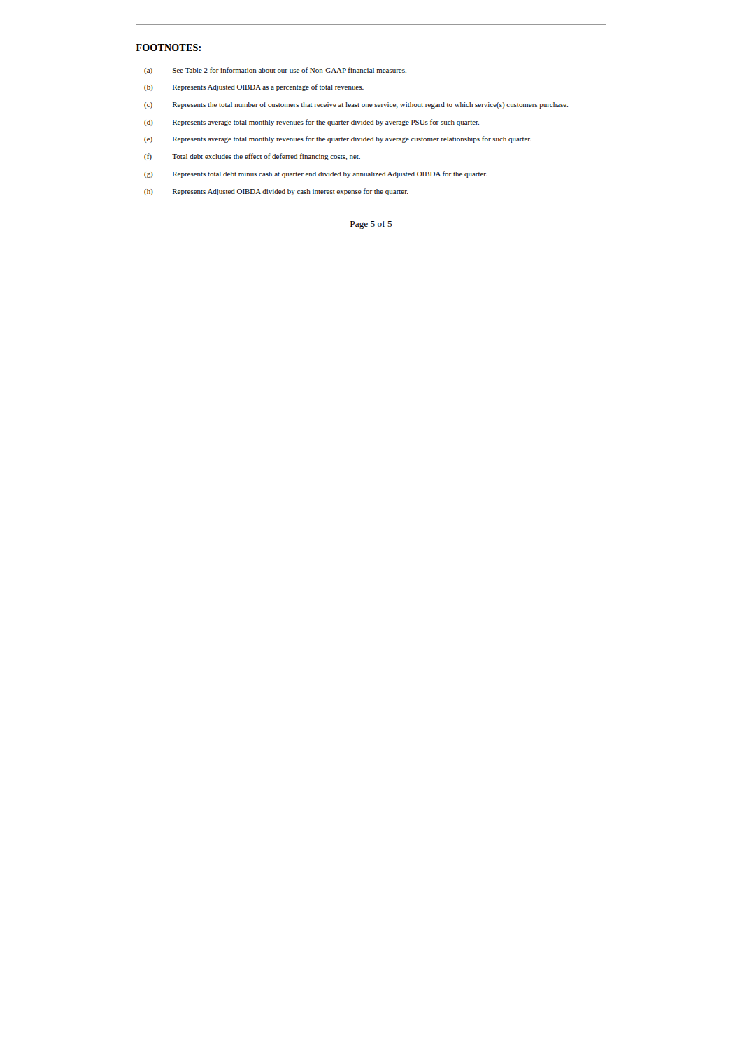FOOTNOTES:
| (a) | See Table 2 for information about our use of Non-GAAP financial measures. |
| (b) | Represents Adjusted OIBDA as a percentage of total revenues. |
| (c) | Represents the total number of customers that receive at least one service, without regard to which service(s) customers purchase. |
| (d) | Represents average total monthly revenues for the quarter divided by average PSUs for such quarter. |
| (e) | Represents average total monthly revenues for the quarter divided by average customer relationships for such quarter. |
| (f) | Total debt excludes the effect of deferred financing costs, net. |
| (g) | Represents total debt minus cash at quarter end divided by annualized Adjusted OIBDA for the quarter. |
| (h) | Represents Adjusted OIBDA divided by cash interest expense for the quarter. |
Page 5 of 5